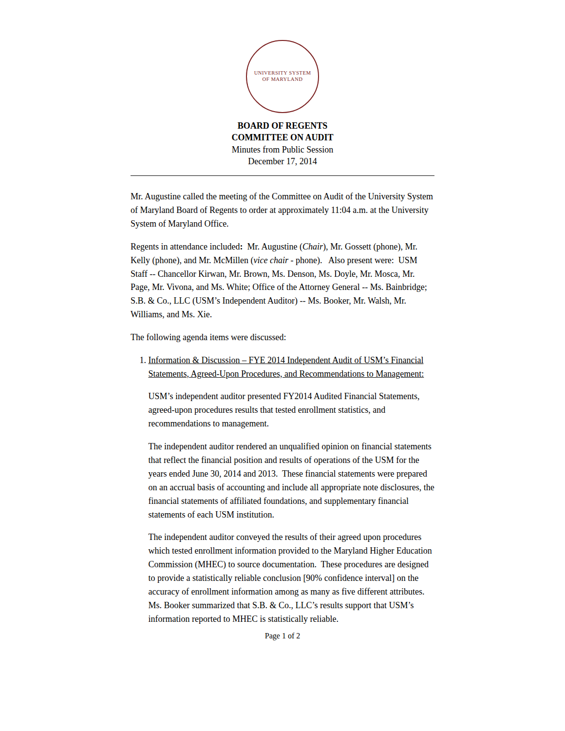UNIVERSITY SYSTEM
OF MARYLAND
BOARD OF REGENTS
COMMITTEE ON AUDIT
Minutes from Public Session
December 17, 2014
Mr. Augustine called the meeting of the Committee on Audit of the University System of Maryland Board of Regents to order at approximately 11:04 a.m. at the University System of Maryland Office.
Regents in attendance included: Mr. Augustine (Chair), Mr. Gossett (phone), Mr. Kelly (phone), and Mr. McMillen (vice chair - phone). Also present were: USM Staff -- Chancellor Kirwan, Mr. Brown, Ms. Denson, Ms. Doyle, Mr. Mosca, Mr. Page, Mr. Vivona, and Ms. White; Office of the Attorney General -- Ms. Bainbridge; S.B. & Co., LLC (USM’s Independent Auditor) -- Ms. Booker, Mr. Walsh, Mr. Williams, and Ms. Xie.
The following agenda items were discussed:
Information & Discussion – FYE 2014 Independent Audit of USM’s Financial Statements, Agreed-Upon Procedures, and Recommendations to Management:
USM’s independent auditor presented FY2014 Audited Financial Statements, agreed-upon procedures results that tested enrollment statistics, and recommendations to management.
The independent auditor rendered an unqualified opinion on financial statements that reflect the financial position and results of operations of the USM for the years ended June 30, 2014 and 2013. These financial statements were prepared on an accrual basis of accounting and include all appropriate note disclosures, the financial statements of affiliated foundations, and supplementary financial statements of each USM institution.
The independent auditor conveyed the results of their agreed upon procedures which tested enrollment information provided to the Maryland Higher Education Commission (MHEC) to source documentation. These procedures are designed to provide a statistically reliable conclusion [90% confidence interval] on the accuracy of enrollment information among as many as five different attributes. Ms. Booker summarized that S.B. & Co., LLC’s results support that USM’s information reported to MHEC is statistically reliable.
Page 1 of 2